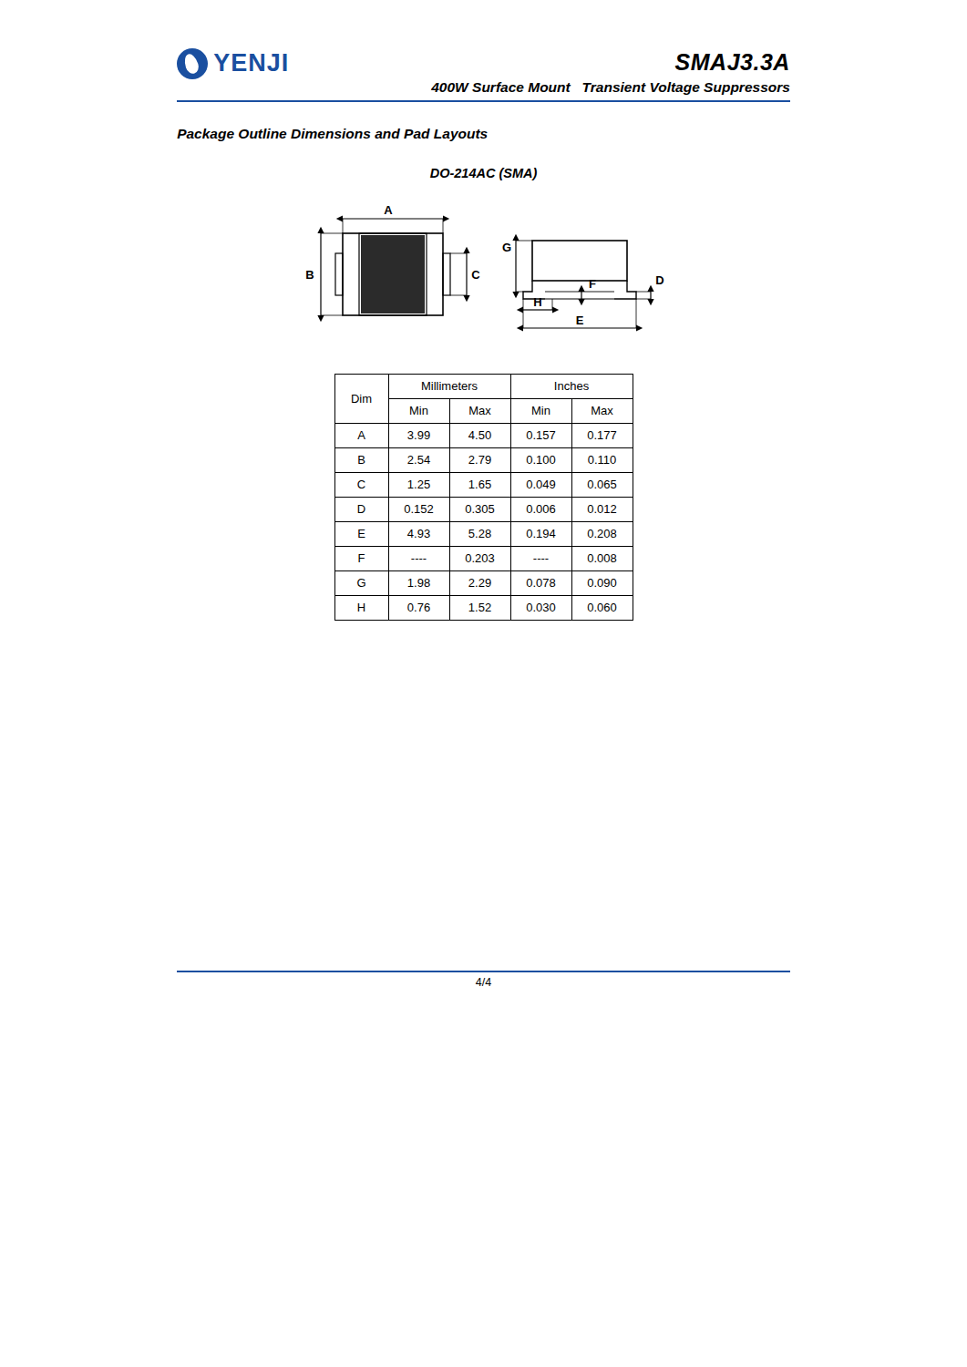YENJI
SMAJ3.3A
400W Surface Mount Transient Voltage Suppressors
Package Outline Dimensions and Pad Layouts
DO-214AC (SMA)
A B C G F D H E
| Dim | Millimeters | Inches |
| --- | --- | --- |
| Min | Max | Min | Max |
| A | 3.99 | 4.50 | 0.157 | 0.177 |
| B | 2.54 | 2.79 | 0.100 | 0.110 |
| C | 1.25 | 1.65 | 0.049 | 0.065 |
| D | 0.152 | 0.305 | 0.006 | 0.012 |
| E | 4.93 | 5.28 | 0.194 | 0.208 |
| F | ---- | 0.203 | ---- | 0.008 |
| G | 1.98 | 2.29 | 0.078 | 0.090 |
| H | 0.76 | 1.52 | 0.030 | 0.060 |
4/4